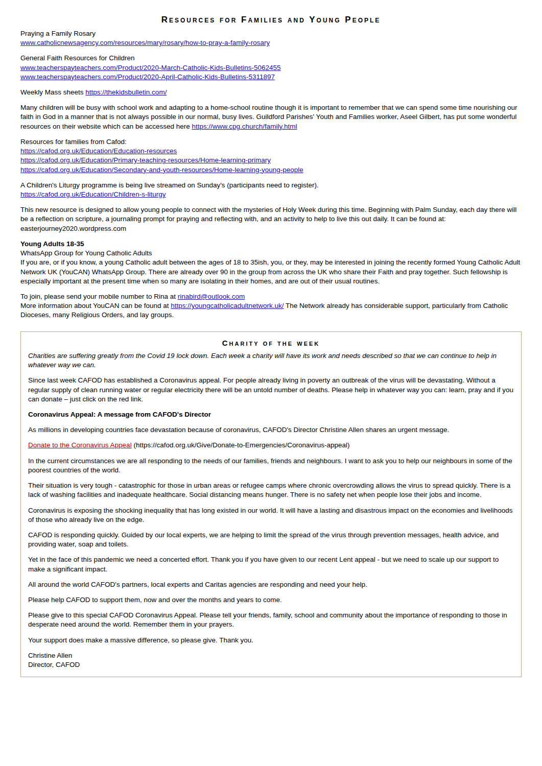Resources for Families and Young People
Praying a Family Rosary
www.catholicnewsagency.com/resources/mary/rosary/how-to-pray-a-family-rosary
General Faith Resources for Children
www.teacherspayteachers.com/Product/2020-March-Catholic-Kids-Bulletins-5062455
www.teacherspayteachers.com/Product/2020-April-Catholic-Kids-Bulletins-5311897
Weekly Mass sheets https://thekidsbulletin.com/
Many children will be busy with school work and adapting to a home-school routine though it is important to remember that we can spend some time nourishing our faith in God in a manner that is not always possible in our normal, busy lives. Guildford Parishes' Youth and Families worker, Aseel Gilbert, has put some wonderful resources on their website which can be accessed here https://www.cpg.church/family.html
Resources for families from Cafod:
https://cafod.org.uk/Education/Education-resources
https://cafod.org.uk/Education/Primary-teaching-resources/Home-learning-primary
https://cafod.org.uk/Education/Secondary-and-youth-resources/Home-learning-young-people
A Children's Liturgy programme is being live streamed on Sunday's (participants need to register).
https://cafod.org.uk/Education/Children-s-liturgy
This new resource is designed to allow young people to connect with the mysteries of Holy Week during this time. Beginning with Palm Sunday, each day there will be a reflection on scripture, a journaling prompt for praying and reflecting with, and an activity to help to live this out daily. It can be found at: easterjourney2020.wordpress.com
Young Adults 18-35
WhatsApp Group for Young Catholic Adults
If you are, or if you know, a young Catholic adult between the ages of 18 to 35ish, you, or they, may be interested in joining the recently formed Young Catholic Adult Network UK (YouCAN) WhatsApp Group. There are already over 90 in the group from across the UK who share their Faith and pray together. Such fellowship is especially important at the present time when so many are isolating in their homes, and are out of their usual routines.
To join, please send your mobile number to Rina at rinabird@outlook.com
More information about YouCAN can be found at https://youngcatholicadultnetwork.uk/ The Network already has considerable support, particularly from Catholic Dioceses, many Religious Orders, and lay groups.
Charity of the week
Charities are suffering greatly from the Covid 19 lock down. Each week a charity will have its work and needs described so that we can continue to help in whatever way we can.
Since last week CAFOD has established a Coronavirus appeal. For people already living in poverty an outbreak of the virus will be devastating. Without a regular supply of clean running water or regular electricity there will be an untold number of deaths. Please help in whatever way you can: learn, pray and if you can donate – just click on the red link.
Coronavirus Appeal: A message from CAFOD's Director
As millions in developing countries face devastation because of coronavirus, CAFOD's Director Christine Allen shares an urgent message.
Donate to the Coronavirus Appeal (https://cafod.org.uk/Give/Donate-to-Emergencies/Coronavirus-appeal)
In the current circumstances we are all responding to the needs of our families, friends and neighbours. I want to ask you to help our neighbours in some of the poorest countries of the world.
Their situation is very tough - catastrophic for those in urban areas or refugee camps where chronic overcrowding allows the virus to spread quickly. There is a lack of washing facilities and inadequate healthcare. Social distancing means hunger. There is no safety net when people lose their jobs and income.
Coronavirus is exposing the shocking inequality that has long existed in our world. It will have a lasting and disastrous impact on the economies and livelihoods of those who already live on the edge.
CAFOD is responding quickly. Guided by our local experts, we are helping to limit the spread of the virus through prevention messages, health advice, and providing water, soap and toilets.
Yet in the face of this pandemic we need a concerted effort. Thank you if you have given to our recent Lent appeal - but we need to scale up our support to make a significant impact.
All around the world CAFOD's partners, local experts and Caritas agencies are responding and need your help.
Please help CAFOD to support them, now and over the months and years to come.
Please give to this special CAFOD Coronavirus Appeal. Please tell your friends, family, school and community about the importance of responding to those in desperate need around the world. Remember them in your prayers.
Your support does make a massive difference, so please give. Thank you.
Christine Allen
Director, CAFOD